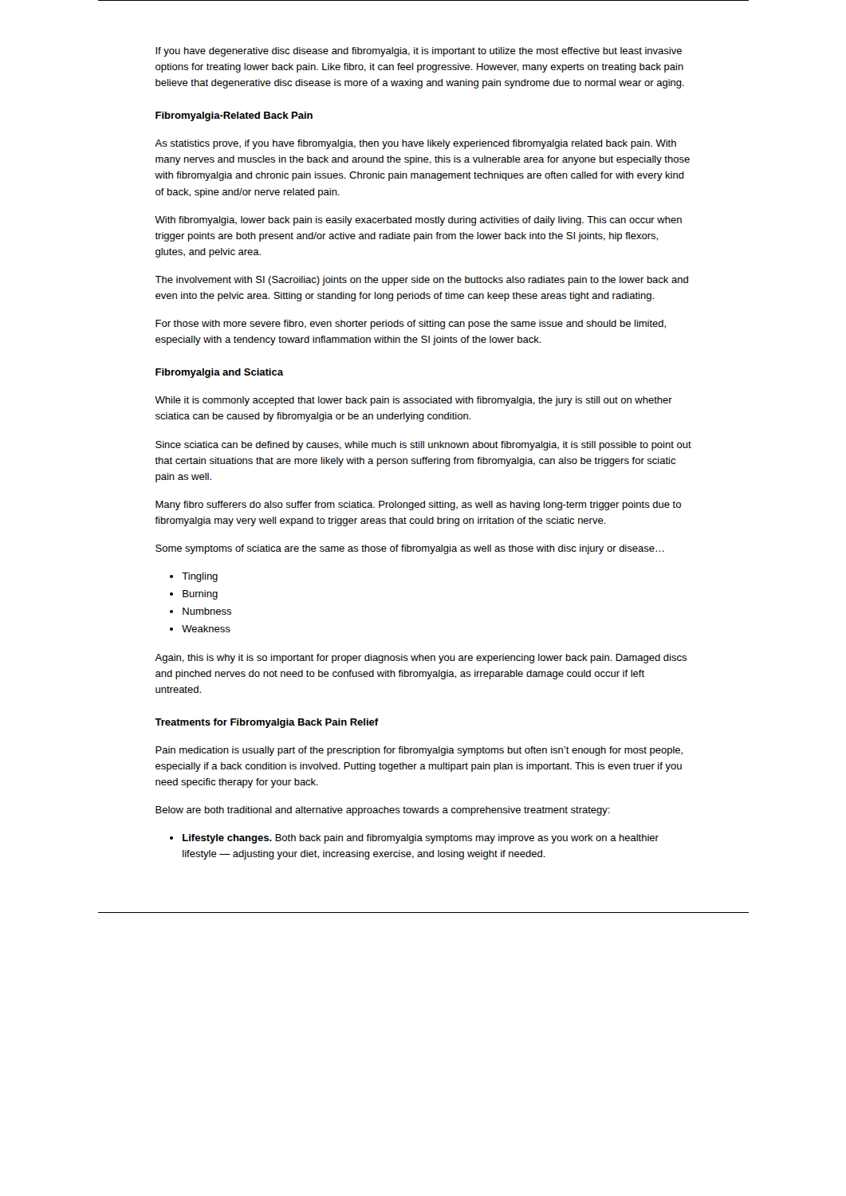If you have degenerative disc disease and fibromyalgia, it is important to utilize the most effective but least invasive options for treating lower back pain. Like fibro, it can feel progressive. However, many experts on treating back pain believe that degenerative disc disease is more of a waxing and waning pain syndrome due to normal wear or aging.
Fibromyalgia-Related Back Pain
As statistics prove, if you have fibromyalgia, then you have likely experienced fibromyalgia related back pain. With many nerves and muscles in the back and around the spine, this is a vulnerable area for anyone but especially those with fibromyalgia and chronic pain issues. Chronic pain management techniques are often called for with every kind of back, spine and/or nerve related pain.
With fibromyalgia, lower back pain is easily exacerbated mostly during activities of daily living. This can occur when trigger points are both present and/or active and radiate pain from the lower back into the SI joints, hip flexors, glutes, and pelvic area.
The involvement with SI (Sacroiliac) joints on the upper side on the buttocks also radiates pain to the lower back and even into the pelvic area. Sitting or standing for long periods of time can keep these areas tight and radiating.
For those with more severe fibro, even shorter periods of sitting can pose the same issue and should be limited, especially with a tendency toward inflammation within the SI joints of the lower back.
Fibromyalgia and Sciatica
While it is commonly accepted that lower back pain is associated with fibromyalgia, the jury is still out on whether sciatica can be caused by fibromyalgia or be an underlying condition.
Since sciatica can be defined by causes, while much is still unknown about fibromyalgia, it is still possible to point out that certain situations that are more likely with a person suffering from fibromyalgia, can also be triggers for sciatic pain as well.
Many fibro sufferers do also suffer from sciatica. Prolonged sitting, as well as having long-term trigger points due to fibromyalgia may very well expand to trigger areas that could bring on irritation of the sciatic nerve.
Some symptoms of sciatica are the same as those of fibromyalgia as well as those with disc injury or disease…
Tingling
Burning
Numbness
Weakness
Again, this is why it is so important for proper diagnosis when you are experiencing lower back pain. Damaged discs and pinched nerves do not need to be confused with fibromyalgia, as irreparable damage could occur if left untreated.
Treatments for Fibromyalgia Back Pain Relief
Pain medication is usually part of the prescription for fibromyalgia symptoms but often isn’t enough for most people, especially if a back condition is involved. Putting together a multipart pain plan is important. This is even truer if you need specific therapy for your back.
Below are both traditional and alternative approaches towards a comprehensive treatment strategy:
Lifestyle changes. Both back pain and fibromyalgia symptoms may improve as you work on a healthier lifestyle — adjusting your diet, increasing exercise, and losing weight if needed.